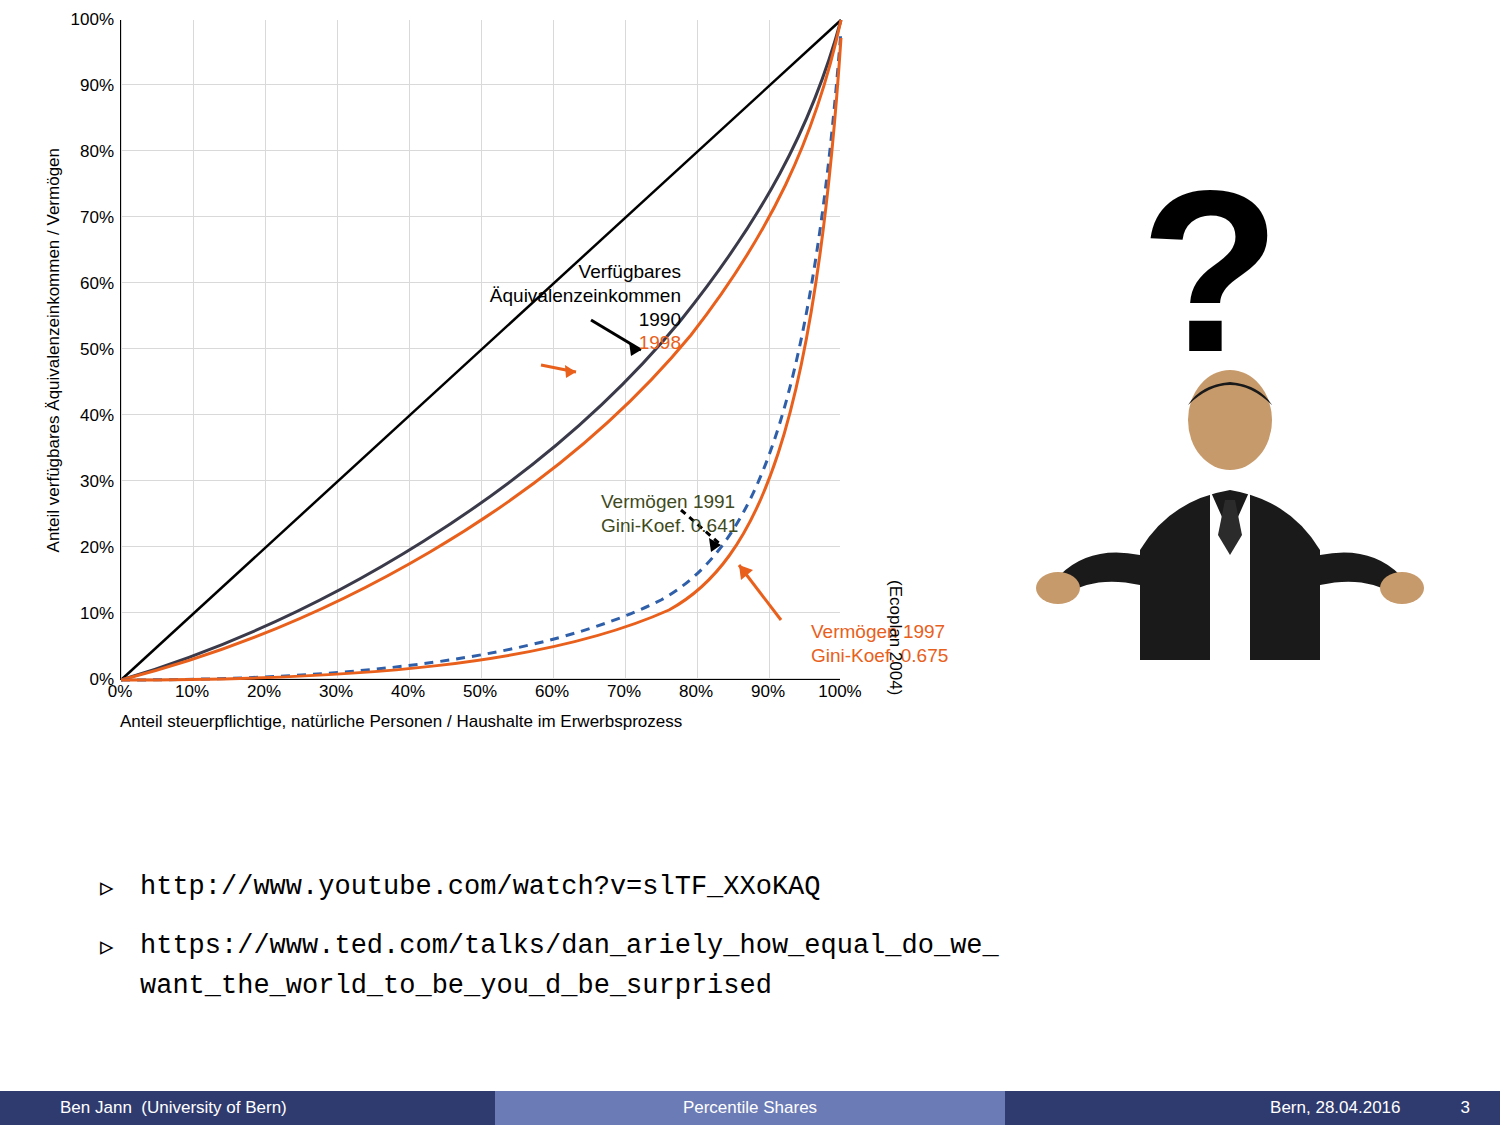Anteil verfügbares Äquivalenzeinkommen / Vermögen
100%
90%
80%
70%
60%
50%
40%
30%
20%
10%
0%
Verfügbares
Äquivalenzeinkommen
1990
1998
Vermögen 1991
Gini-Koef. 0.641
Vermögen 1997
Gini-Koef. 0.675
0%
10%
20%
30%
40%
50%
60%
70%
80%
90%
100%
Anteil steuerpflichtige, natürliche Personen / Haushalte im Erwerbsprozess
(Ecoplan 2004)
?
http://www.youtube.com/watch?v=slTF_XXoKAQ
https://www.ted.com/talks/dan_ariely_how_equal_do_we_
want_the_world_to_be_you_d_be_surprised
Ben Jann (University of Bern)
Percentile Shares
Bern, 28.04.20163